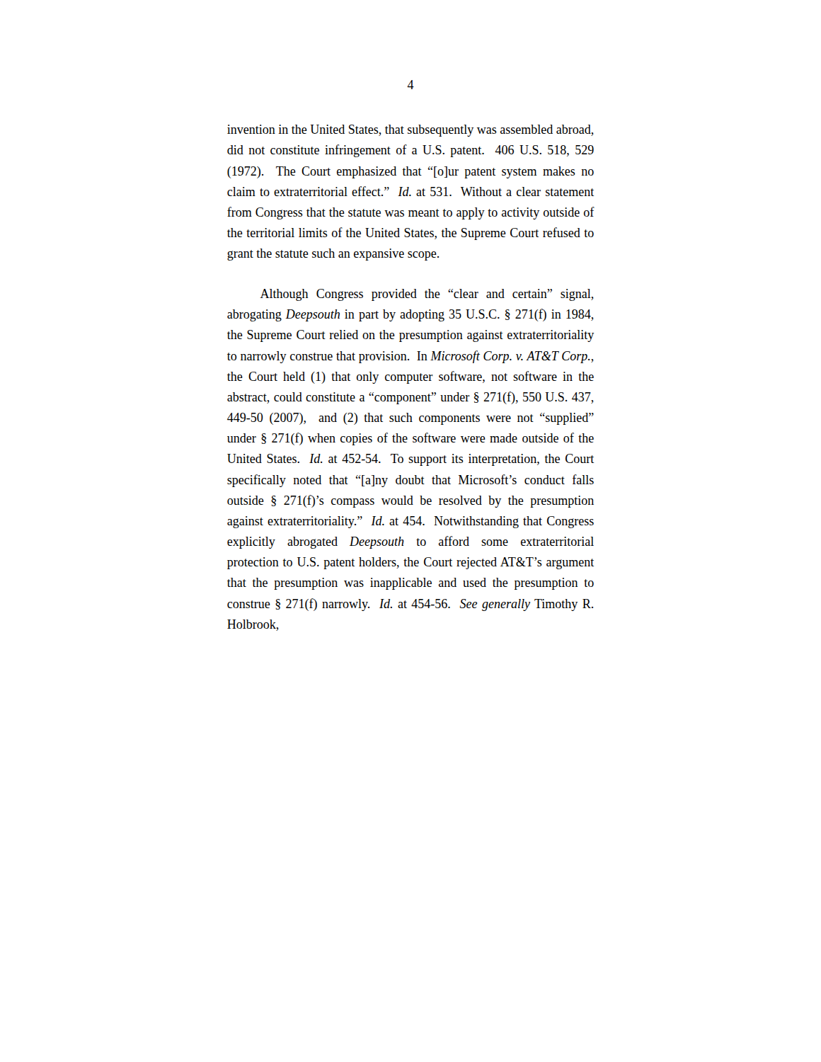4
invention in the United States, that subsequently was assembled abroad, did not constitute infringement of a U.S. patent. 406 U.S. 518, 529 (1972). The Court emphasized that “[o]ur patent system makes no claim to extraterritorial effect.” Id. at 531. Without a clear statement from Congress that the statute was meant to apply to activity outside of the territorial limits of the United States, the Supreme Court refused to grant the statute such an expansive scope.
Although Congress provided the “clear and certain” signal, abrogating Deepsouth in part by adopting 35 U.S.C. § 271(f) in 1984, the Supreme Court relied on the presumption against extraterritoriality to narrowly construe that provision. In Microsoft Corp. v. AT&T Corp., the Court held (1) that only computer software, not software in the abstract, could constitute a “component” under § 271(f), 550 U.S. 437, 449-50 (2007), and (2) that such components were not “supplied” under § 271(f) when copies of the software were made outside of the United States. Id. at 452-54. To support its interpretation, the Court specifically noted that “[a]ny doubt that Microsoft’s conduct falls outside § 271(f)’s compass would be resolved by the presumption against extraterritoriality.” Id. at 454. Notwithstanding that Congress explicitly abrogated Deepsouth to afford some extraterritorial protection to U.S. patent holders, the Court rejected AT&T’s argument that the presumption was inapplicable and used the presumption to construe § 271(f) narrowly. Id. at 454-56. See generally Timothy R. Holbrook,